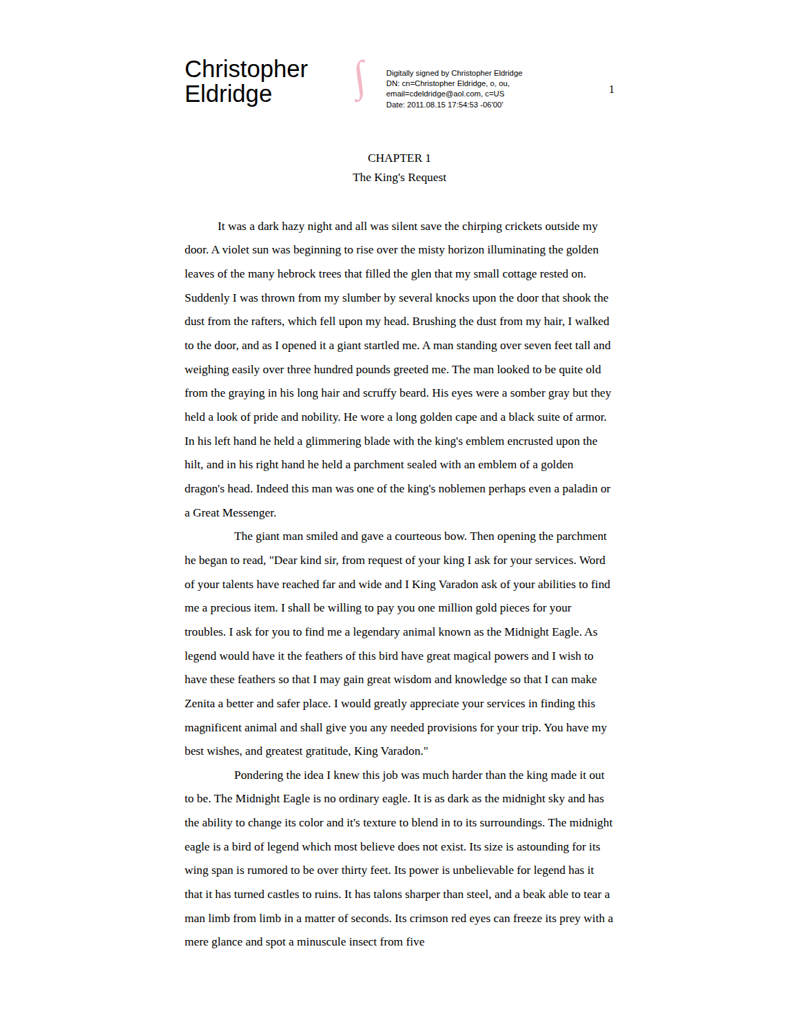Christopher
Eldridge
∫
Digitally signed by Christopher Eldridge
DN: cn=Christopher Eldridge, o, ou,
email=cdeldridge@aol.com, c=US
Date: 2011.08.15 17:54:53 -06'00'
1
CHAPTER 1 The King's Request
It was a dark hazy night and all was silent save the chirping crickets outside my door. A violet sun was beginning to rise over the misty horizon illuminating the golden leaves of the many hebrock trees that filled the glen that my small cottage rested on. Suddenly I was thrown from my slumber by several knocks upon the door that shook the dust from the rafters, which fell upon my head. Brushing the dust from my hair, I walked to the door, and as I opened it a giant startled me. A man standing over seven feet tall and weighing easily over three hundred pounds greeted me. The man looked to be quite old from the graying in his long hair and scruffy beard. His eyes were a somber gray but they held a look of pride and nobility. He wore a long golden cape and a black suite of armor. In his left hand he held a glimmering blade with the king's emblem encrusted upon the hilt, and in his right hand he held a parchment sealed with an emblem of a golden dragon's head. Indeed this man was one of the king's noblemen perhaps even a paladin or a Great Messenger.
The giant man smiled and gave a courteous bow. Then opening the parchment he began to read, "Dear kind sir, from request of your king I ask for your services. Word of your talents have reached far and wide and I King Varadon ask of your abilities to find me a precious item. I shall be willing to pay you one million gold pieces for your troubles. I ask for you to find me a legendary animal known as the Midnight Eagle. As legend would have it the feathers of this bird have great magical powers and I wish to have these feathers so that I may gain great wisdom and knowledge so that I can make Zenita a better and safer place. I would greatly appreciate your services in finding this magnificent animal and shall give you any needed provisions for your trip. You have my best wishes, and greatest gratitude, King Varadon."
Pondering the idea I knew this job was much harder than the king made it out to be. The Midnight Eagle is no ordinary eagle. It is as dark as the midnight sky and has the ability to change its color and it's texture to blend in to its surroundings. The midnight eagle is a bird of legend which most believe does not exist. Its size is astounding for its wing span is rumored to be over thirty feet. Its power is unbelievable for legend has it that it has turned castles to ruins. It has talons sharper than steel, and a beak able to tear a man limb from limb in a matter of seconds. Its crimson red eyes can freeze its prey with a mere glance and spot a minuscule insect from five